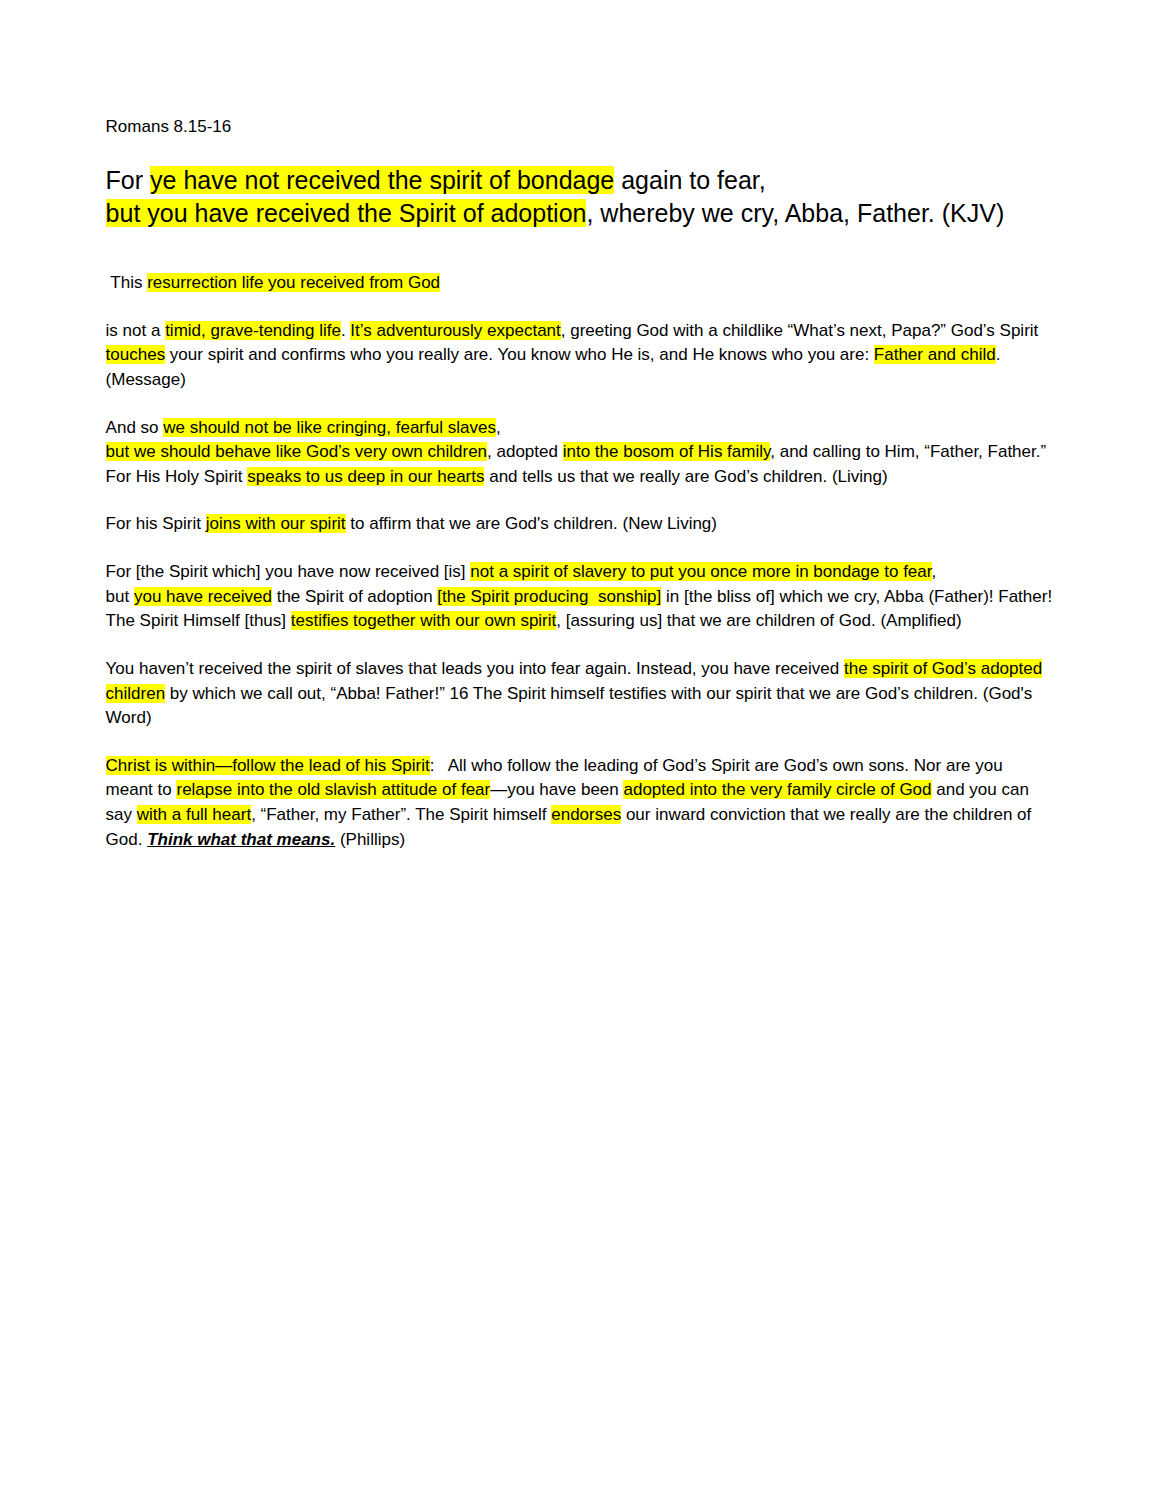Romans 8.15-16
For ye have not received the spirit of bondage again to fear,
but you have received the Spirit of adoption, whereby we cry, Abba, Father. (KJV)
This resurrection life you received from God
is not a timid, grave-tending life. It’s adventurously expectant, greeting God with a childlike “What’s next, Papa?” God’s Spirit touches your spirit and confirms who you really are. You know who He is, and He knows who you are: Father and child. (Message)
And so we should not be like cringing, fearful slaves,
but we should behave like God’s very own children, adopted into the bosom of His family, and calling to Him, “Father, Father.” For His Holy Spirit speaks to us deep in our hearts and tells us that we really are God’s children. (Living)
For his Spirit joins with our spirit to affirm that we are God's children. (New Living)
For [the Spirit which] you have now received [is] not a spirit of slavery to put you once more in bondage to fear,
but you have received the Spirit of adoption [the Spirit producing sonship] in [the bliss of] which we cry, Abba (Father)! Father! The Spirit Himself [thus] testifies together with our own spirit, [assuring us] that we are children of God. (Amplified)
You haven’t received the spirit of slaves that leads you into fear again. Instead, you have received the spirit of God’s adopted children by which we call out, “Abba! Father!” 16 The Spirit himself testifies with our spirit that we are God’s children. (God's Word)
Christ is within—follow the lead of his Spirit: All who follow the leading of God’s Spirit are God’s own sons. Nor are you meant to relapse into the old slavish attitude of fear—you have been adopted into the very family circle of God and you can say with a full heart, “Father, my Father”. The Spirit himself endorses our inward conviction that we really are the children of God. Think what that means. (Phillips)